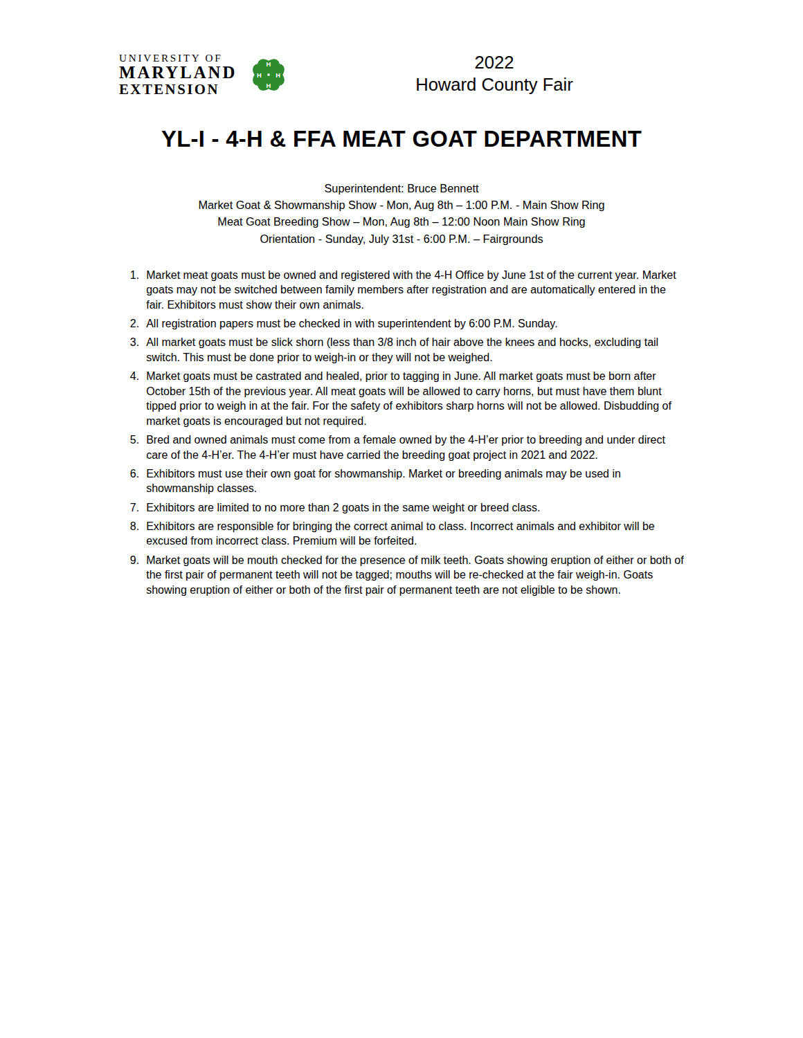UNIVERSITY OF MARYLAND EXTENSION
H H H H
2022
Howard County Fair
YL-I - 4-H & FFA MEAT GOAT DEPARTMENT
Superintendent: Bruce Bennett
Market Goat & Showmanship Show - Mon, Aug 8th – 1:00 P.M. - Main Show Ring
Meat Goat Breeding Show – Mon, Aug 8th – 12:00 Noon Main Show Ring
Orientation - Sunday, July 31st - 6:00 P.M. – Fairgrounds
Market meat goats must be owned and registered with the 4-H Office by June 1st of the current year. Market goats may not be switched between family members after registration and are automatically entered in the fair. Exhibitors must show their own animals.
All registration papers must be checked in with superintendent by 6:00 P.M. Sunday.
All market goats must be slick shorn (less than 3/8 inch of hair above the knees and hocks, excluding tail switch. This must be done prior to weigh-in or they will not be weighed.
Market goats must be castrated and healed, prior to tagging in June. All market goats must be born after October 15th of the previous year. All meat goats will be allowed to carry horns, but must have them blunt tipped prior to weigh in at the fair. For the safety of exhibitors sharp horns will not be allowed. Disbudding of market goats is encouraged but not required.
Bred and owned animals must come from a female owned by the 4-H’er prior to breeding and under direct care of the 4-H’er. The 4-H’er must have carried the breeding goat project in 2021 and 2022.
Exhibitors must use their own goat for showmanship. Market or breeding animals may be used in showmanship classes.
Exhibitors are limited to no more than 2 goats in the same weight or breed class.
Exhibitors are responsible for bringing the correct animal to class. Incorrect animals and exhibitor will be excused from incorrect class. Premium will be forfeited.
Market goats will be mouth checked for the presence of milk teeth. Goats showing eruption of either or both of the first pair of permanent teeth will not be tagged; mouths will be re-checked at the fair weigh-in. Goats showing eruption of either or both of the first pair of permanent teeth are not eligible to be shown.